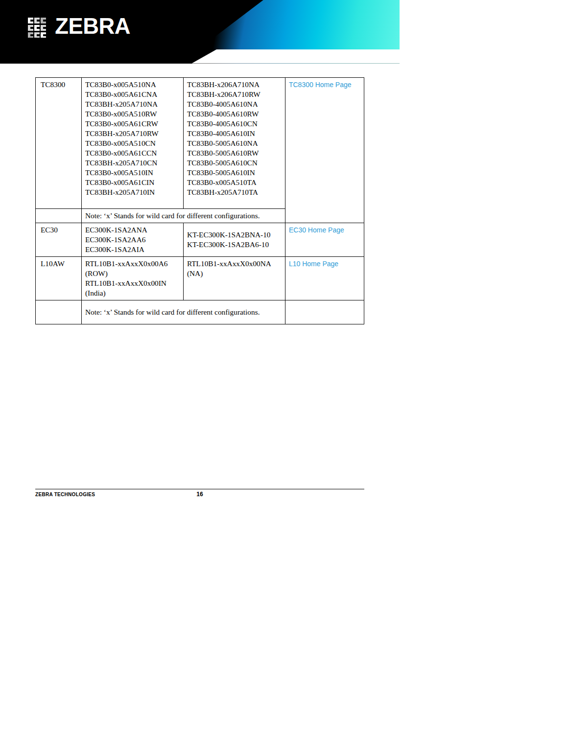ZEBRA
| TC8300 | TC83B0-x005A510NA TC83B0-x005A61CNA TC83BH-x205A710NA TC83B0-x005A510RW TC83B0-x005A61CRW TC83BH-x205A710RW TC83B0-x005A510CN TC83B0-x005A61CCN TC83BH-x205A710CN TC83B0-x005A510IN TC83B0-x005A61CIN TC83BH-x205A710IN | TC83BH-x206A710NA TC83BH-x206A710RW TC83B0-4005A610NA TC83B0-4005A610RW TC83B0-4005A610CN TC83B0-4005A610IN TC83B0-5005A610NA TC83B0-5005A610RW TC83B0-5005A610CN TC83B0-5005A610IN TC83B0-x005A510TA TC83BH-x205A710TA | TC8300 Home Page |
| | Note: ‘x’ Stands for wild card for different configurations. |
| EC30 | EC300K-1SA2ANA EC300K-1SA2AA6 EC300K-1SA2AIA | KT-EC300K-1SA2BNA-10 KT-EC300K-1SA2BA6-10 | EC30 Home Page |
| L10AW | RTL10B1-xxAxxX0x00A6 (ROW) RTL10B1-xxAxxX0x00IN (India) | RTL10B1-xxAxxX0x00NA (NA) | L10 Home Page |
| | Note: ‘x’ Stands for wild card for different configurations. | |
ZEBRA TECHNOLOGIES
16